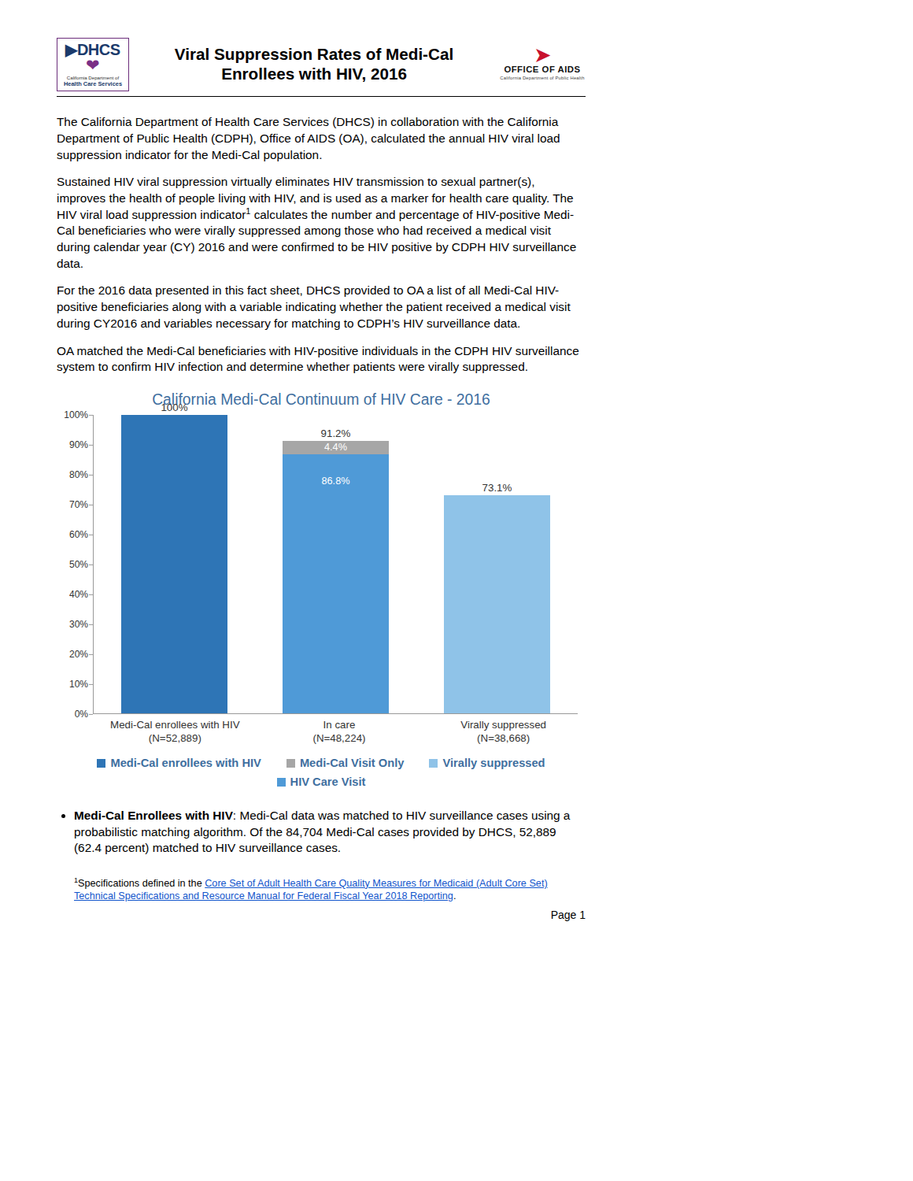▶DHCS
❤
California Department of Health Care Services
Viral Suppression Rates of Medi-Cal Enrollees with HIV, 2016
➤
OFFICE OF AIDS
California Department of Public Health
The California Department of Health Care Services (DHCS) in collaboration with the California Department of Public Health (CDPH), Office of AIDS (OA), calculated the annual HIV viral load suppression indicator for the Medi-Cal population.
Sustained HIV viral suppression virtually eliminates HIV transmission to sexual partner(s), improves the health of people living with HIV, and is used as a marker for health care quality. The HIV viral load suppression indicator1 calculates the number and percentage of HIV-positive Medi-Cal beneficiaries who were virally suppressed among those who had received a medical visit during calendar year (CY) 2016 and were confirmed to be HIV positive by CDPH HIV surveillance data.
For the 2016 data presented in this fact sheet, DHCS provided to OA a list of all Medi-Cal HIV-positive beneficiaries along with a variable indicating whether the patient received a medical visit during CY2016 and variables necessary for matching to CDPH’s HIV surveillance data.
OA matched the Medi-Cal beneficiaries with HIV-positive individuals in the CDPH HIV surveillance system to confirm HIV infection and determine whether patients were virally suppressed.
California Medi-Cal Continuum of HIV Care - 2016
100%
90%
80%
70%
60%
50%
40%
30%
20%
10%
0%
100%
91.2%
4.4%
86.8%
73.1%
Medi-Cal enrollees with HIV (N=52,889)
In care
(N=48,224)
Virally suppressed
(N=38,668)
Medi-Cal enrollees with HIV Medi-Cal Visit Only Virally suppressed
HIV Care Visit
Medi-Cal Enrollees with HIV: Medi-Cal data was matched to HIV surveillance cases using a probabilistic matching algorithm. Of the 84,704 Medi-Cal cases provided by DHCS, 52,889 (62.4 percent) matched to HIV surveillance cases.
1Specifications defined in the Core Set of Adult Health Care Quality Measures for Medicaid (Adult Core Set) Technical Specifications and Resource Manual for Federal Fiscal Year 2018 Reporting.
Page 1